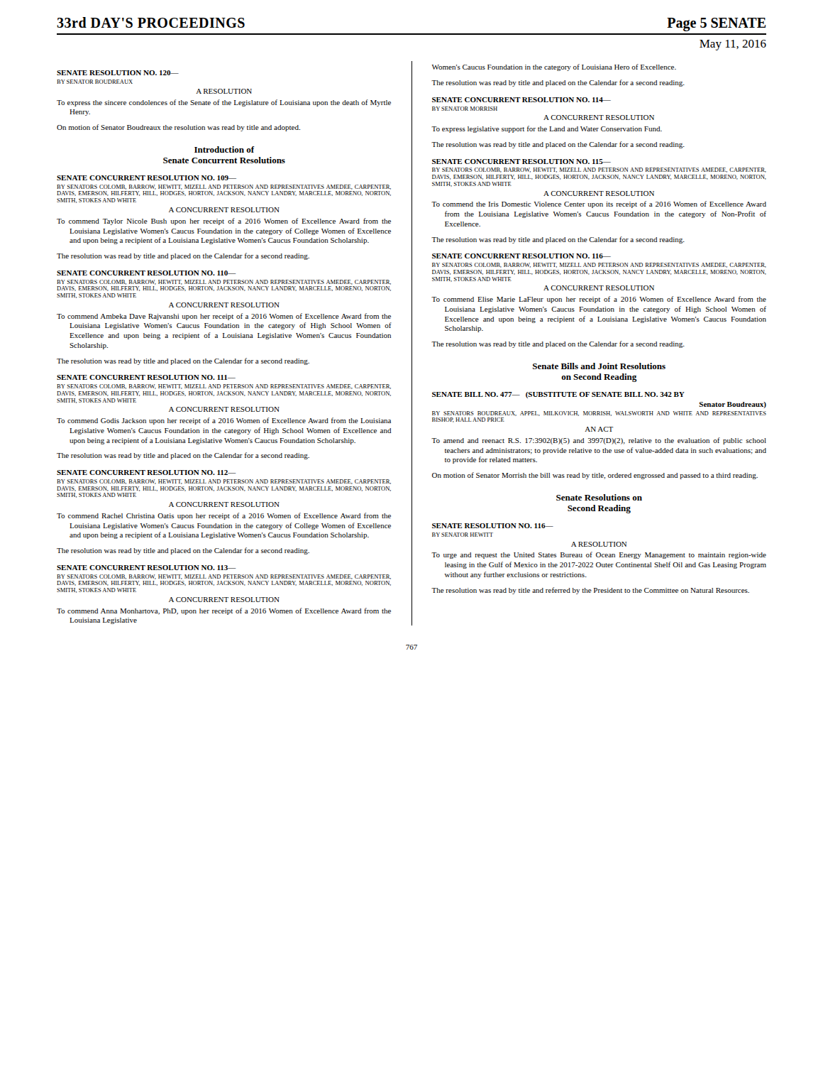33rd DAY'S PROCEEDINGS
Page 5 SENATE
May 11, 2016
SENATE RESOLUTION NO. 120—
BY SENATOR BOUDREAUX
A RESOLUTION
To express the sincere condolences of the Senate of the Legislature of Louisiana upon the death of Myrtle Henry.
On motion of Senator Boudreaux the resolution was read by title and adopted.
Introduction of
Senate Concurrent Resolutions
SENATE CONCURRENT RESOLUTION NO. 109—
BY SENATORS COLOMB, BARROW, HEWITT, MIZELL AND PETERSON AND REPRESENTATIVES AMEDEE, CARPENTER, DAVIS, EMERSON, HILFERTY, HILL, HODGES, HORTON, JACKSON, NANCY LANDRY, MARCELLE, MORENO, NORTON, SMITH, STOKES AND WHITE
A CONCURRENT RESOLUTION
To commend Taylor Nicole Bush upon her receipt of a 2016 Women of Excellence Award from the Louisiana Legislative Women's Caucus Foundation in the category of College Women of Excellence and upon being a recipient of a Louisiana Legislative Women's Caucus Foundation Scholarship.
The resolution was read by title and placed on the Calendar for a second reading.
SENATE CONCURRENT RESOLUTION NO. 110—
BY SENATORS COLOMB, BARROW, HEWITT, MIZELL AND PETERSON AND REPRESENTATIVES AMEDEE, CARPENTER, DAVIS, EMERSON, HILFERTY, HILL, HODGES, HORTON, JACKSON, NANCY LANDRY, MARCELLE, MORENO, NORTON, SMITH, STOKES AND WHITE
A CONCURRENT RESOLUTION
To commend Ambeka Dave Rajvanshi upon her receipt of a 2016 Women of Excellence Award from the Louisiana Legislative Women's Caucus Foundation in the category of High School Women of Excellence and upon being a recipient of a Louisiana Legislative Women's Caucus Foundation Scholarship.
The resolution was read by title and placed on the Calendar for a second reading.
SENATE CONCURRENT RESOLUTION NO. 111—
BY SENATORS COLOMB, BARROW, HEWITT, MIZELL AND PETERSON AND REPRESENTATIVES AMEDEE, CARPENTER, DAVIS, EMERSON, HILFERTY, HILL, HODGES, HORTON, JACKSON, NANCY LANDRY, MARCELLE, MORENO, NORTON, SMITH, STOKES AND WHITE
A CONCURRENT RESOLUTION
To commend Godis Jackson upon her receipt of a 2016 Women of Excellence Award from the Louisiana Legislative Women's Caucus Foundation in the category of High School Women of Excellence and upon being a recipient of a Louisiana Legislative Women's Caucus Foundation Scholarship.
The resolution was read by title and placed on the Calendar for a second reading.
SENATE CONCURRENT RESOLUTION NO. 112—
BY SENATORS COLOMB, BARROW, HEWITT, MIZELL AND PETERSON AND REPRESENTATIVES AMEDEE, CARPENTER, DAVIS, EMERSON, HILFERTY, HILL, HODGES, HORTON, JACKSON, NANCY LANDRY, MARCELLE, MORENO, NORTON, SMITH, STOKES AND WHITE
A CONCURRENT RESOLUTION
To commend Rachel Christina Oatis upon her receipt of a 2016 Women of Excellence Award from the Louisiana Legislative Women's Caucus Foundation in the category of College Women of Excellence and upon being a recipient of a Louisiana Legislative Women's Caucus Foundation Scholarship.
The resolution was read by title and placed on the Calendar for a second reading.
SENATE CONCURRENT RESOLUTION NO. 113—
BY SENATORS COLOMB, BARROW, HEWITT, MIZELL AND PETERSON AND REPRESENTATIVES AMEDEE, CARPENTER, DAVIS, EMERSON, HILFERTY, HILL, HODGES, HORTON, JACKSON, NANCY LANDRY, MARCELLE, MORENO, NORTON, SMITH, STOKES AND WHITE
A CONCURRENT RESOLUTION
To commend Anna Monhartova, PhD, upon her receipt of a 2016 Women of Excellence Award from the Louisiana Legislative
Women's Caucus Foundation in the category of Louisiana Hero of Excellence.
The resolution was read by title and placed on the Calendar for a second reading.
SENATE CONCURRENT RESOLUTION NO. 114—
BY SENATOR MORRISH
A CONCURRENT RESOLUTION
To express legislative support for the Land and Water Conservation Fund.
The resolution was read by title and placed on the Calendar for a second reading.
SENATE CONCURRENT RESOLUTION NO. 115—
BY SENATORS COLOMB, BARROW, HEWITT, MIZELL AND PETERSON AND REPRESENTATIVES AMEDEE, CARPENTER, DAVIS, EMERSON, HILFERTY, HILL, HODGES, HORTON, JACKSON, NANCY LANDRY, MARCELLE, MORENO, NORTON, SMITH, STOKES AND WHITE
A CONCURRENT RESOLUTION
To commend the Iris Domestic Violence Center upon its receipt of a 2016 Women of Excellence Award from the Louisiana Legislative Women's Caucus Foundation in the category of Non-Profit of Excellence.
The resolution was read by title and placed on the Calendar for a second reading.
SENATE CONCURRENT RESOLUTION NO. 116—
BY SENATORS COLOMB, BARROW, HEWITT, MIZELL AND PETERSON AND REPRESENTATIVES AMEDEE, CARPENTER, DAVIS, EMERSON, HILFERTY, HILL, HODGES, HORTON, JACKSON, NANCY LANDRY, MARCELLE, MORENO, NORTON, SMITH, STOKES AND WHITE
A CONCURRENT RESOLUTION
To commend Elise Marie LaFleur upon her receipt of a 2016 Women of Excellence Award from the Louisiana Legislative Women's Caucus Foundation in the category of High School Women of Excellence and upon being a recipient of a Louisiana Legislative Women's Caucus Foundation Scholarship.
The resolution was read by title and placed on the Calendar for a second reading.
Senate Bills and Joint Resolutions
on Second Reading
SENATE BILL NO. 477— (Substitute of Senate Bill No. 342 by
Senator Boudreaux)
BY SENATORS BOUDREAUX, APPEL, MILKOVICH, MORRISH, WALSWORTH AND WHITE AND REPRESENTATIVES BISHOP, HALL AND PRICE
AN ACT
To amend and reenact R.S. 17:3902(B)(5) and 3997(D)(2), relative to the evaluation of public school teachers and administrators; to provide relative to the use of value-added data in such evaluations; and to provide for related matters.
On motion of Senator Morrish the bill was read by title, ordered engrossed and passed to a third reading.
Senate Resolutions on
Second Reading
SENATE RESOLUTION NO. 116—
BY SENATOR HEWITT
A RESOLUTION
To urge and request the United States Bureau of Ocean Energy Management to maintain region-wide leasing in the Gulf of Mexico in the 2017-2022 Outer Continental Shelf Oil and Gas Leasing Program without any further exclusions or restrictions.
The resolution was read by title and referred by the President to the Committee on Natural Resources.
767